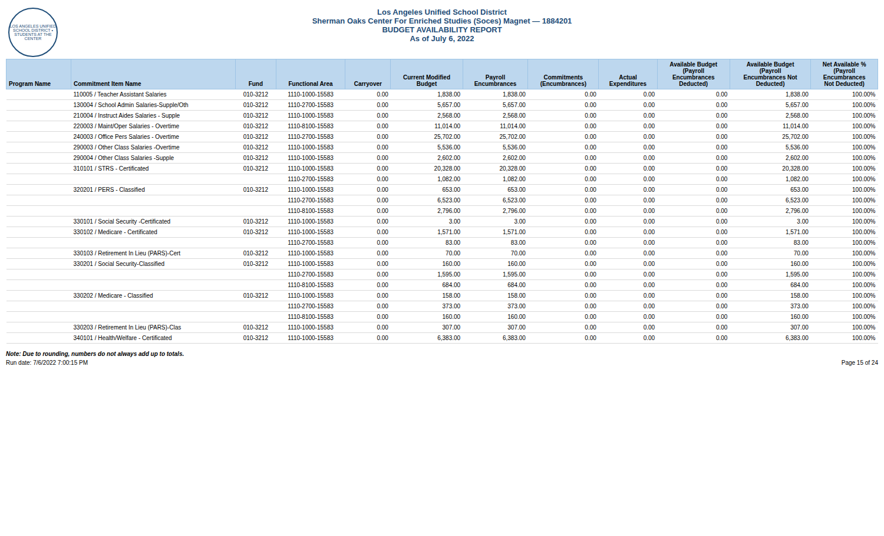| LOS ANGELES UNIFIED SCHOOL DISTRICT • STUDENTS AT THE CENTER | Los Angeles Unified School District Sherman Oaks Center For Enriched Studies (Soces) Magnet — 1884201 BUDGET AVAILABILITY REPORT As of July 6, 2022 | |
| Program Name | Commitment Item Name | Fund | Functional Area | Carryover | Current Modified Budget | Payroll Encumbrances | Commitments (Encumbrances) | Actual Expenditures | Available Budget (Payroll Encumbrances Deducted) | Available Budget (Payroll Encumbrances Not Deducted) | Net Available % (Payroll Encumbrances Not Deducted) |
| --- | --- | --- | --- | --- | --- | --- | --- | --- | --- | --- | --- |
| | 110005 / Teacher Assistant Salaries | 010-3212 | 1110-1000-15583 | 0.00 | 1,838.00 | 1,838.00 | 0.00 | 0.00 | 0.00 | 1,838.00 | 100.00% |
| | 130004 / School Admin Salaries-Supple/Oth | 010-3212 | 1110-2700-15583 | 0.00 | 5,657.00 | 5,657.00 | 0.00 | 0.00 | 0.00 | 5,657.00 | 100.00% |
| | 210004 / Instruct Aides Salaries - Supple | 010-3212 | 1110-1000-15583 | 0.00 | 2,568.00 | 2,568.00 | 0.00 | 0.00 | 0.00 | 2,568.00 | 100.00% |
| | 220003 / Maint/Oper Salaries - Overtime | 010-3212 | 1110-8100-15583 | 0.00 | 11,014.00 | 11,014.00 | 0.00 | 0.00 | 0.00 | 11,014.00 | 100.00% |
| | 240003 / Office Pers Salaries - Overtime | 010-3212 | 1110-2700-15583 | 0.00 | 25,702.00 | 25,702.00 | 0.00 | 0.00 | 0.00 | 25,702.00 | 100.00% |
| | 290003 / Other Class Salaries -Overtime | 010-3212 | 1110-1000-15583 | 0.00 | 5,536.00 | 5,536.00 | 0.00 | 0.00 | 0.00 | 5,536.00 | 100.00% |
| | 290004 / Other Class Salaries -Supple | 010-3212 | 1110-1000-15583 | 0.00 | 2,602.00 | 2,602.00 | 0.00 | 0.00 | 0.00 | 2,602.00 | 100.00% |
| | 310101 / STRS - Certificated | 010-3212 | 1110-1000-15583 | 0.00 | 20,328.00 | 20,328.00 | 0.00 | 0.00 | 0.00 | 20,328.00 | 100.00% |
| | | | 1110-2700-15583 | 0.00 | 1,082.00 | 1,082.00 | 0.00 | 0.00 | 0.00 | 1,082.00 | 100.00% |
| | 320201 / PERS - Classified | 010-3212 | 1110-1000-15583 | 0.00 | 653.00 | 653.00 | 0.00 | 0.00 | 0.00 | 653.00 | 100.00% |
| | | | 1110-2700-15583 | 0.00 | 6,523.00 | 6,523.00 | 0.00 | 0.00 | 0.00 | 6,523.00 | 100.00% |
| | | | 1110-8100-15583 | 0.00 | 2,796.00 | 2,796.00 | 0.00 | 0.00 | 0.00 | 2,796.00 | 100.00% |
| | 330101 / Social Security -Certificated | 010-3212 | 1110-1000-15583 | 0.00 | 3.00 | 3.00 | 0.00 | 0.00 | 0.00 | 3.00 | 100.00% |
| | 330102 / Medicare - Certificated | 010-3212 | 1110-1000-15583 | 0.00 | 1,571.00 | 1,571.00 | 0.00 | 0.00 | 0.00 | 1,571.00 | 100.00% |
| | | | 1110-2700-15583 | 0.00 | 83.00 | 83.00 | 0.00 | 0.00 | 0.00 | 83.00 | 100.00% |
| | 330103 / Retirement In Lieu (PARS)-Cert | 010-3212 | 1110-1000-15583 | 0.00 | 70.00 | 70.00 | 0.00 | 0.00 | 0.00 | 70.00 | 100.00% |
| | 330201 / Social Security-Classified | 010-3212 | 1110-1000-15583 | 0.00 | 160.00 | 160.00 | 0.00 | 0.00 | 0.00 | 160.00 | 100.00% |
| | | | 1110-2700-15583 | 0.00 | 1,595.00 | 1,595.00 | 0.00 | 0.00 | 0.00 | 1,595.00 | 100.00% |
| | | | 1110-8100-15583 | 0.00 | 684.00 | 684.00 | 0.00 | 0.00 | 0.00 | 684.00 | 100.00% |
| | 330202 / Medicare - Classified | 010-3212 | 1110-1000-15583 | 0.00 | 158.00 | 158.00 | 0.00 | 0.00 | 0.00 | 158.00 | 100.00% |
| | | | 1110-2700-15583 | 0.00 | 373.00 | 373.00 | 0.00 | 0.00 | 0.00 | 373.00 | 100.00% |
| | | | 1110-8100-15583 | 0.00 | 160.00 | 160.00 | 0.00 | 0.00 | 0.00 | 160.00 | 100.00% |
| | 330203 / Retirement In Lieu (PARS)-Clas | 010-3212 | 1110-1000-15583 | 0.00 | 307.00 | 307.00 | 0.00 | 0.00 | 0.00 | 307.00 | 100.00% |
| | 340101 / Health/Welfare - Certificated | 010-3212 | 1110-1000-15583 | 0.00 | 6,383.00 | 6,383.00 | 0.00 | 0.00 | 0.00 | 6,383.00 | 100.00% |
Note: Due to rounding, numbers do not always add up to totals.
Run date: 7/6/2022 7:00:15 PM Page 15 of 24